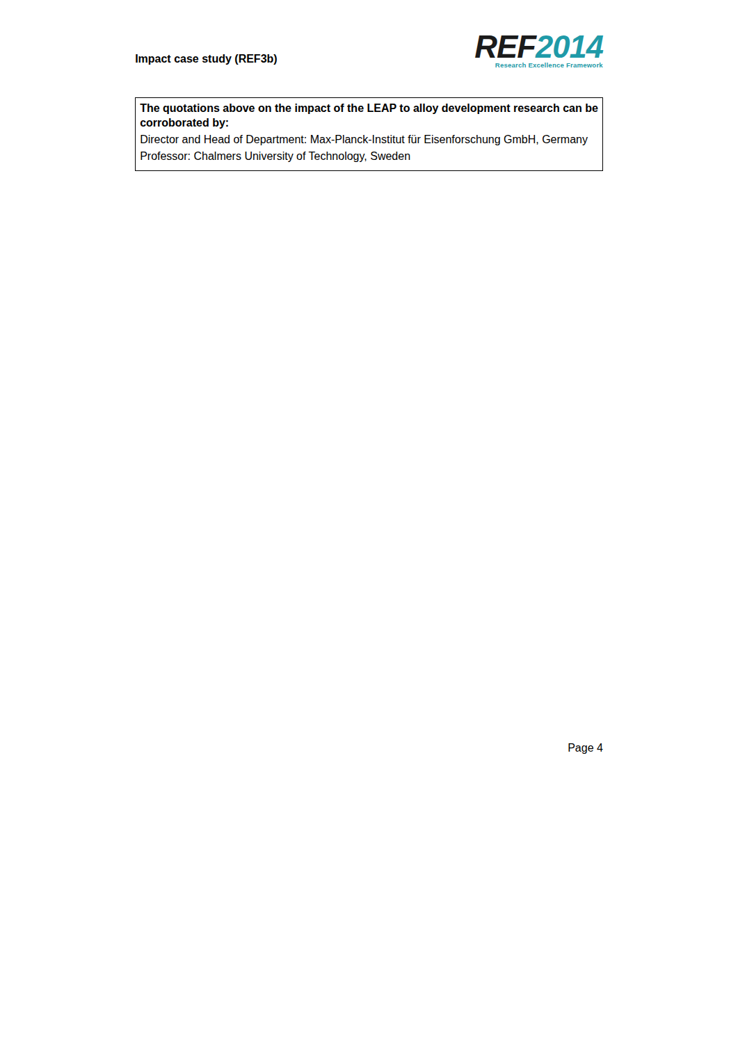REF2014
Research Excellence Framework
Impact case study (REF3b)
The quotations above on the impact of the LEAP to alloy development research can be corroborated by:
Director and Head of Department: Max-Planck-Institut für Eisenforschung GmbH, Germany
Professor: Chalmers University of Technology, Sweden
Page 4